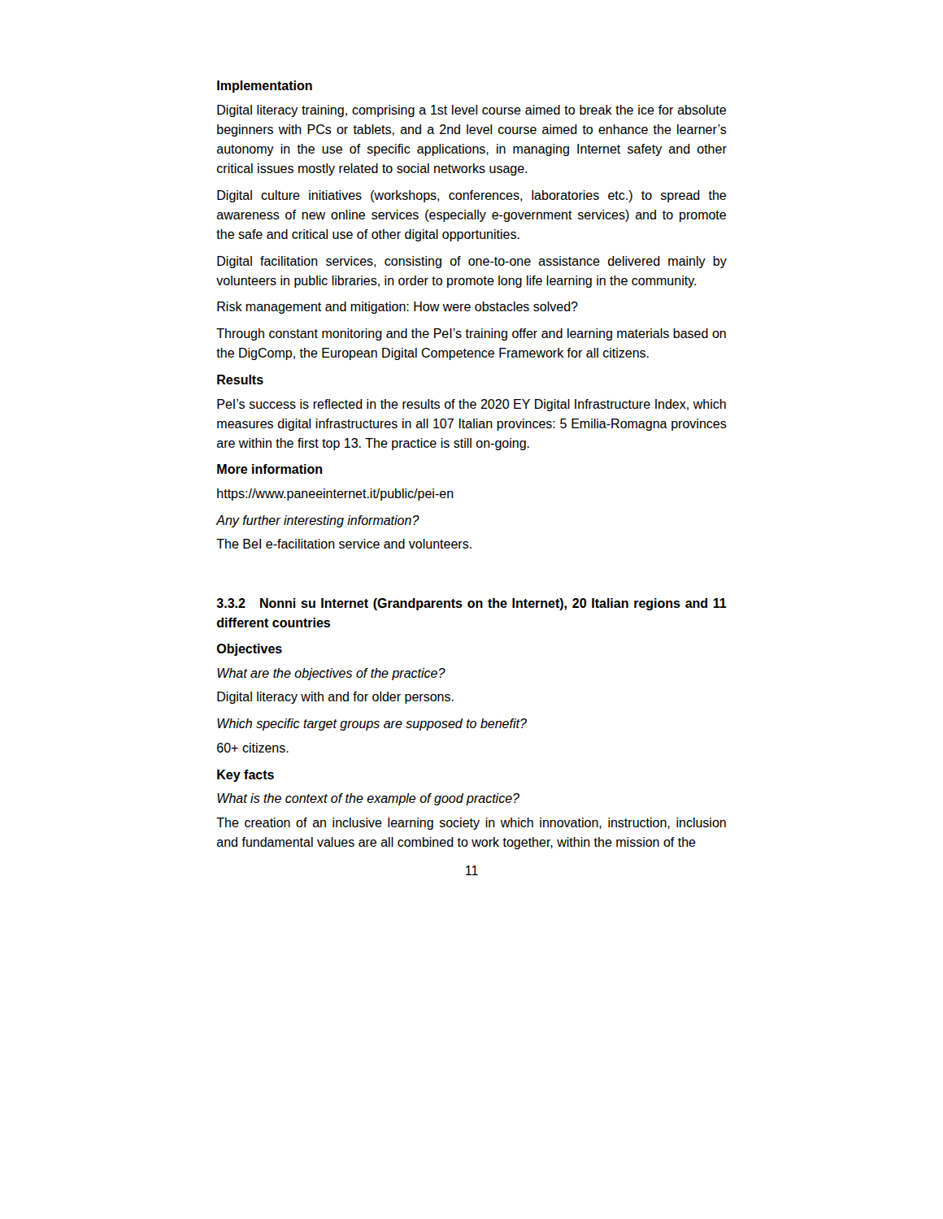Implementation
Digital literacy training, comprising a 1st level course aimed to break the ice for absolute beginners with PCs or tablets, and a 2nd level course aimed to enhance the learner’s autonomy in the use of specific applications, in managing Internet safety and other critical issues mostly related to social networks usage.
Digital culture initiatives (workshops, conferences, laboratories etc.) to spread the awareness of new online services (especially e-government services) and to promote the safe and critical use of other digital opportunities.
Digital facilitation services, consisting of one-to-one assistance delivered mainly by volunteers in public libraries, in order to promote long life learning in the community.
Risk management and mitigation: How were obstacles solved?
Through constant monitoring and the PeI’s training offer and learning materials based on the DigComp, the European Digital Competence Framework for all citizens.
Results
PeI’s success is reflected in the results of the 2020 EY Digital Infrastructure Index, which measures digital infrastructures in all 107 Italian provinces: 5 Emilia-Romagna provinces are within the first top 13. The practice is still on-going.
More information
https://www.paneeinternet.it/public/pei-en
Any further interesting information?
The BeI e-facilitation service and volunteers.
3.3.2 Nonni su Internet (Grandparents on the Internet), 20 Italian regions and 11 different countries
Objectives
What are the objectives of the practice?
Digital literacy with and for older persons.
Which specific target groups are supposed to benefit?
60+ citizens.
Key facts
What is the context of the example of good practice?
The creation of an inclusive learning society in which innovation, instruction, inclusion and fundamental values are all combined to work together, within the mission of the
11